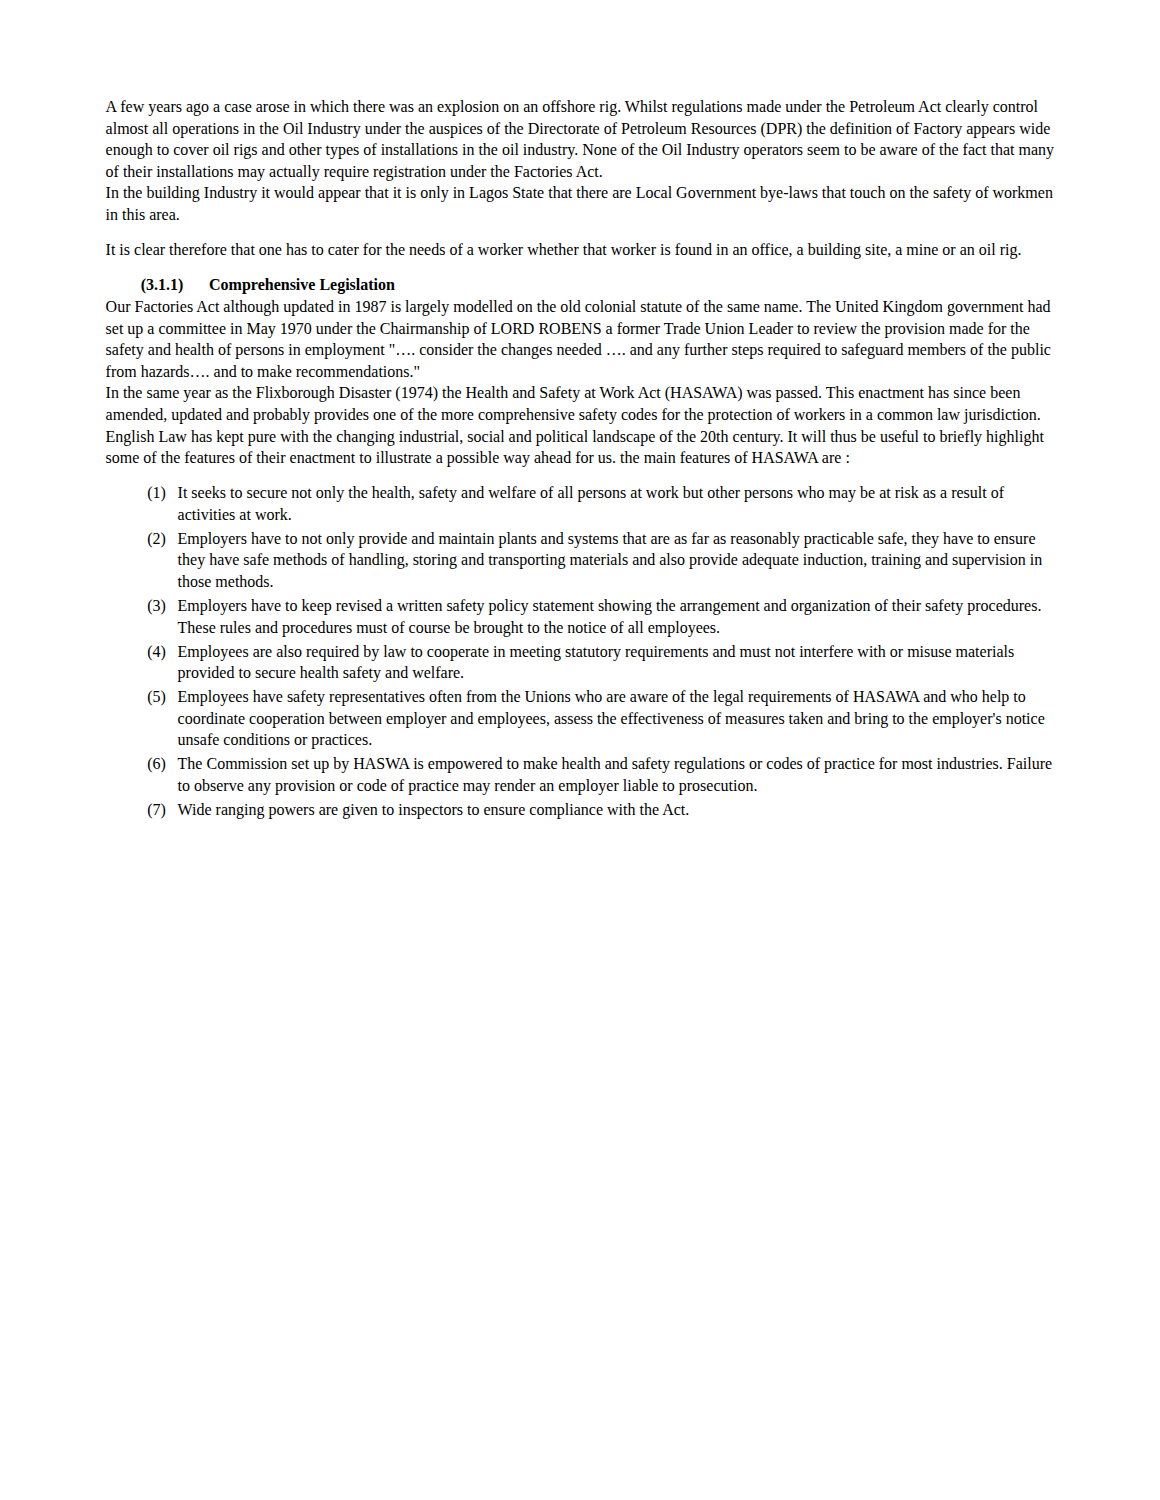A few years ago a case arose in which there was an explosion on an offshore rig. Whilst regulations made under the Petroleum Act clearly control almost all operations in the Oil Industry under the auspices of the Directorate of Petroleum Resources (DPR) the definition of Factory appears wide enough to cover oil rigs and other types of installations in the oil industry. None of the Oil Industry operators seem to be aware of the fact that many of their installations may actually require registration under the Factories Act.
In the building Industry it would appear that it is only in Lagos State that there are Local Government bye-laws that touch on the safety of workmen in this area.
It is clear therefore that one has to cater for the needs of a worker whether that worker is found in an office, a building site, a mine or an oil rig.
(3.1.1) Comprehensive Legislation
Our Factories Act although updated in 1987 is largely modelled on the old colonial statute of the same name. The United Kingdom government had set up a committee in May 1970 under the Chairmanship of LORD ROBENS a former Trade Union Leader to review the provision made for the safety and health of persons in employment "…. consider the changes needed …. and any further steps required to safeguard members of the public from hazards…. and to make recommendations."
In the same year as the Flixborough Disaster (1974) the Health and Safety at Work Act (HASAWA) was passed. This enactment has since been amended, updated and probably provides one of the more comprehensive safety codes for the protection of workers in a common law jurisdiction. English Law has kept pure with the changing industrial, social and political landscape of the 20th century. It will thus be useful to briefly highlight some of the features of their enactment to illustrate a possible way ahead for us. the main features of HASAWA are :
It seeks to secure not only the health, safety and welfare of all persons at work but other persons who may be at risk as a result of activities at work.
Employers have to not only provide and maintain plants and systems that are as far as reasonably practicable safe, they have to ensure they have safe methods of handling, storing and transporting materials and also provide adequate induction, training and supervision in those methods.
Employers have to keep revised a written safety policy statement showing the arrangement and organization of their safety procedures. These rules and procedures must of course be brought to the notice of all employees.
Employees are also required by law to cooperate in meeting statutory requirements and must not interfere with or misuse materials provided to secure health safety and welfare.
Employees have safety representatives often from the Unions who are aware of the legal requirements of HASAWA and who help to coordinate cooperation between employer and employees, assess the effectiveness of measures taken and bring to the employer's notice unsafe conditions or practices.
The Commission set up by HASWA is empowered to make health and safety regulations or codes of practice for most industries. Failure to observe any provision or code of practice may render an employer liable to prosecution.
Wide ranging powers are given to inspectors to ensure compliance with the Act.